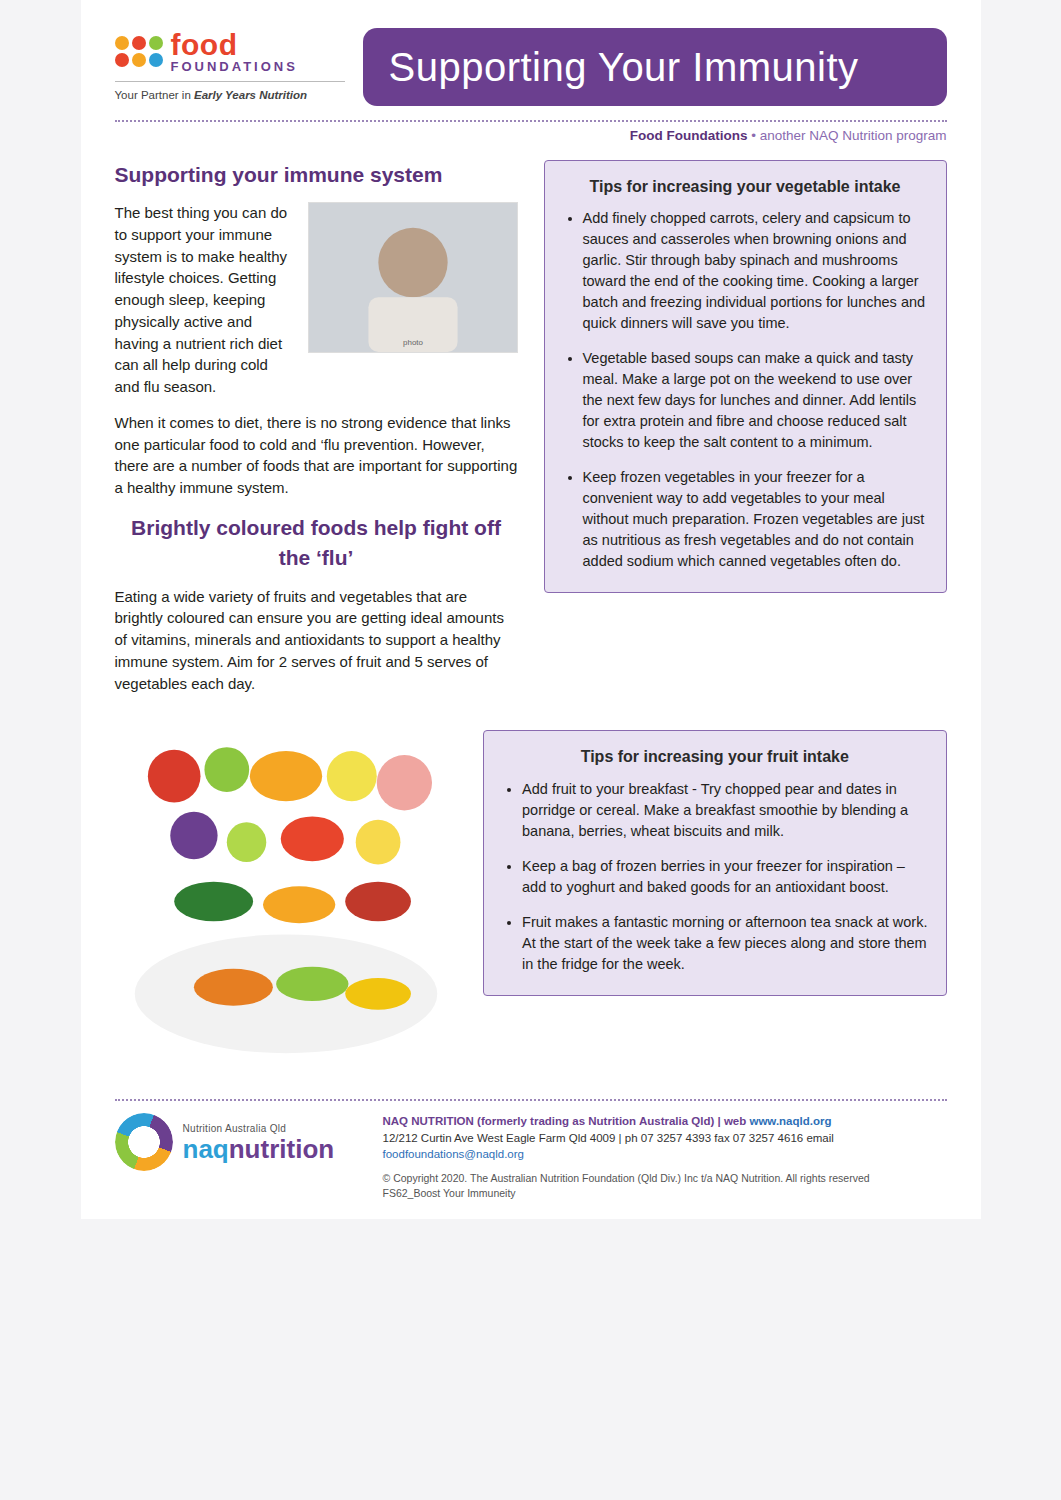food
FOUNDATIONS
Your Partner in Early Years Nutrition
Supporting Your Immunity
Food Foundations • another NAQ Nutrition program
Supporting your immune system
The best thing you can do to support your immune system is to make healthy lifestyle choices. Getting enough sleep, keeping physically active and having a nutrient rich diet can all help during cold and flu season.
When it comes to diet, there is no strong evidence that links one particular food to cold and ‘flu prevention. However, there are a number of foods that are important for supporting a healthy immune system.
Brightly coloured foods help fight off the ‘flu’
Eating a wide variety of fruits and vegetables that are brightly coloured can ensure you are getting ideal amounts of vitamins, minerals and antioxidants to support a healthy immune system. Aim for 2 serves of fruit and 5 serves of vegetables each day.
Tips for increasing your vegetable intake
Add finely chopped carrots, celery and capsicum to sauces and casseroles when browning onions and garlic. Stir through baby spinach and mushrooms toward the end of the cooking time. Cooking a larger batch and freezing individual portions for lunches and quick dinners will save you time.
Vegetable based soups can make a quick and tasty meal. Make a large pot on the weekend to use over the next few days for lunches and dinner. Add lentils for extra protein and fibre and choose reduced salt stocks to keep the salt content to a minimum.
Keep frozen vegetables in your freezer for a convenient way to add vegetables to your meal without much preparation. Frozen vegetables are just as nutritious as fresh vegetables and do not contain added sodium which canned vegetables often do.
Tips for increasing your fruit intake
Add fruit to your breakfast - Try chopped pear and dates in porridge or cereal. Make a breakfast smoothie by blending a banana, berries, wheat biscuits and milk.
Keep a bag of frozen berries in your freezer for inspiration – add to yoghurt and baked goods for an antioxidant boost.
Fruit makes a fantastic morning or afternoon tea snack at work. At the start of the week take a few pieces along and store them in the fridge for the week.
Nutrition Australia Qld
naq nutrition
NAQ NUTRITION (formerly trading as Nutrition Australia Qld) | web www.naqld.org
12/212 Curtin Ave West Eagle Farm Qld 4009 | ph 07 3257 4393 fax 07 3257 4616 email foodfoundations@naqld.org
© Copyright 2020. The Australian Nutrition Foundation (Qld Div.) Inc t/a NAQ Nutrition. All rights reserved
FS62_Boost Your Immuneity